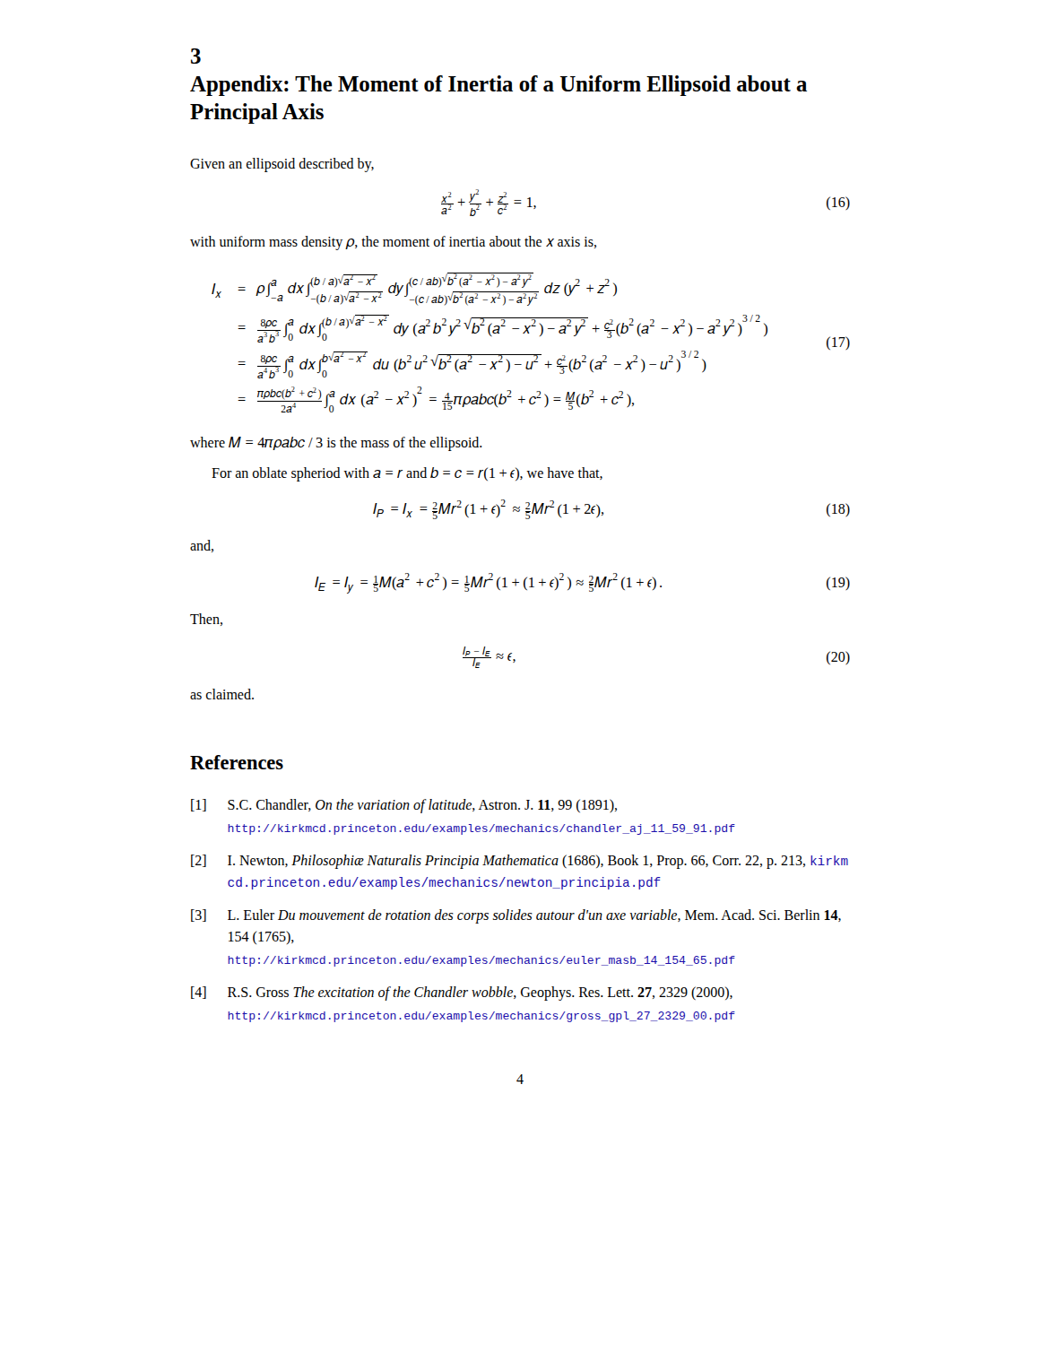3 Appendix: The Moment of Inertia of a Uniform Ellipsoid about a Principal Axis
Given an ellipsoid described by,
x2a2 + y2b2 + z2c2 = 1 ,
(16)
with uniform mass density ρ, the moment of inertia about the x axis is,
| I x | = | ρ ∫ − a a d x ∫ − ( b / a ) a 2 − x 2 ( b / a ) a 2 − x 2 d y ∫ − ( c / a b ) b 2 ( a 2 − x 2 ) − a 2 y 2 ( c / a b ) b 2 ( a 2 − x 2 ) − a 2 y 2 d z ( y 2 + z 2 ) |
| | = | 8 ρ c a 3 b 3 ∫ 0 a d x ∫ 0 ( b / a ) a 2 − x 2 d y ( a 2 b 2 y 2 b 2 ( a 2 − x 2 ) − a 2 y 2 + c 2 3 ( b 2 ( a 2 − x 2 ) − a 2 y 2 ) 3 / 2 ) |
| | = | 8 ρ c a 4 b 3 ∫ 0 a d x ∫ 0 b a 2 − x 2 d u ( b 2 u 2 b 2 ( a 2 − x 2 ) − u 2 + c 2 3 ( b 2 ( a 2 − x 2 ) − u 2 ) 3 / 2 ) |
| | = | π ρ b c ( b 2 + c 2 ) 2 a 4 ∫ 0 a d x ( a 2 − x 2 ) 2 = 4 15 π ρ a b c ( b 2 + c 2 ) = M 5 ( b 2 + c 2 ) , |
(17)
where M=4πρabc/3 is the mass of the ellipsoid.
For an oblate spheriod with a=r and b=c=r(1+ϵ), we have that,
IP = Ix = 25 Mr2 (1+ϵ)2 ≈ 25 Mr2 (1+2ϵ) ,
(18)
and,
IE = Iy = 15 M (a2+c2) = 15 Mr2 (1+(1+ϵ)2) ≈ 25 Mr2 (1+ϵ) .
(19)
Then,
IP−IE IE ≈ ϵ ,
(20)
as claimed.
References
S.C. Chandler, On the variation of latitude, Astron. J. 11, 99 (1891), http://kirkmcd.princeton.edu/examples/mechanics/chandler_aj_11_59_91.pdf
I. Newton, Philosophiæ Naturalis Principia Mathematica (1686), Book 1, Prop. 66, Corr. 22, p. 213, kirkmcd.princeton.edu/examples/mechanics/newton_principia.pdf
L. Euler Du mouvement de rotation des corps solides autour d'un axe variable, Mem. Acad. Sci. Berlin 14, 154 (1765), http://kirkmcd.princeton.edu/examples/mechanics/euler_masb_14_154_65.pdf
R.S. Gross The excitation of the Chandler wobble, Geophys. Res. Lett. 27, 2329 (2000), http://kirkmcd.princeton.edu/examples/mechanics/gross_gpl_27_2329_00.pdf
4